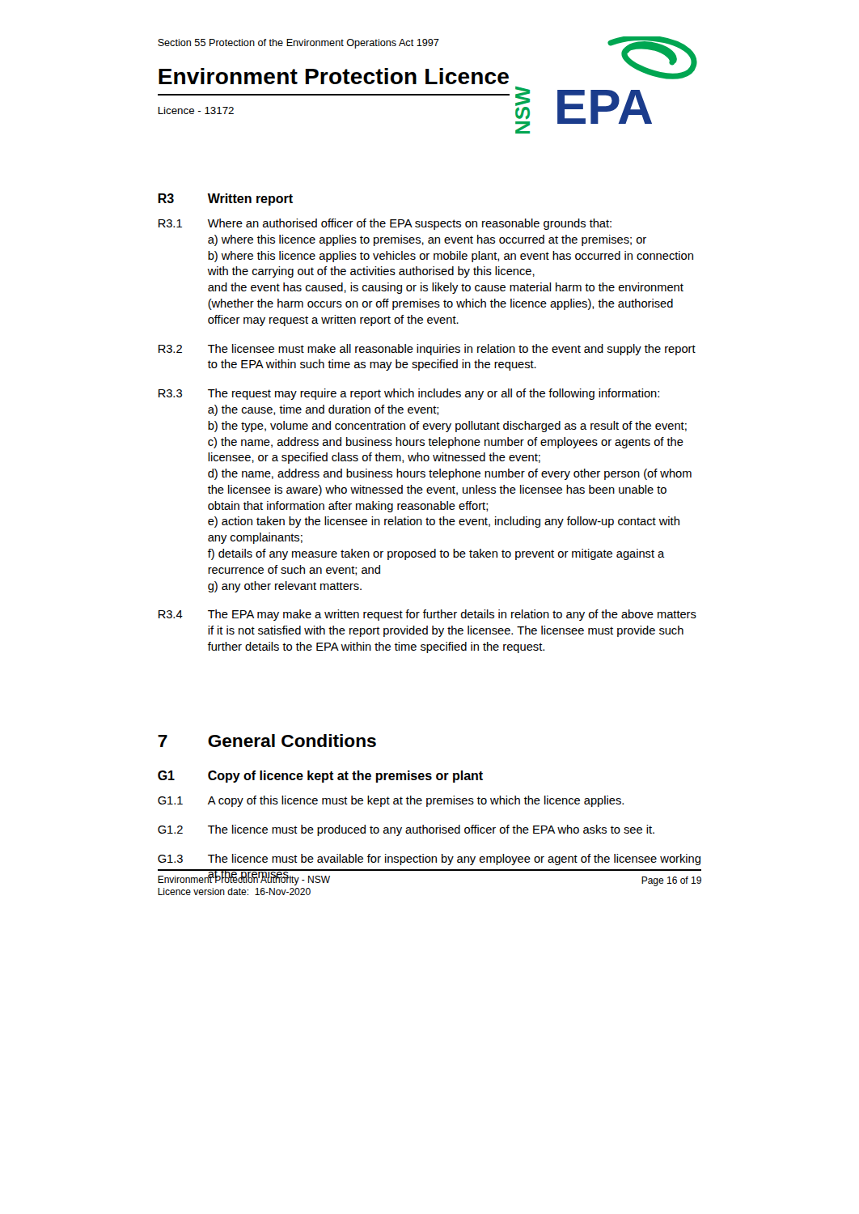Section 55 Protection of the Environment Operations Act 1997
Environment Protection Licence
Licence - 13172
NSW EPA
R3
Written report
R3.1
Where an authorised officer of the EPA suspects on reasonable grounds that:
a) where this licence applies to premises, an event has occurred at the premises; or
b) where this licence applies to vehicles or mobile plant, an event has occurred in connection with the carrying out of the activities authorised by this licence,
and the event has caused, is causing or is likely to cause material harm to the environment (whether the harm occurs on or off premises to which the licence applies), the authorised officer may request a written report of the event.
R3.2
The licensee must make all reasonable inquiries in relation to the event and supply the report to the EPA within such time as may be specified in the request.
R3.3
The request may require a report which includes any or all of the following information:
a) the cause, time and duration of the event;
b) the type, volume and concentration of every pollutant discharged as a result of the event;
c) the name, address and business hours telephone number of employees or agents of the licensee, or a specified class of them, who witnessed the event;
d) the name, address and business hours telephone number of every other person (of whom the licensee is aware) who witnessed the event, unless the licensee has been unable to obtain that information after making reasonable effort;
e) action taken by the licensee in relation to the event, including any follow-up contact with any complainants;
f) details of any measure taken or proposed to be taken to prevent or mitigate against a recurrence of such an event; and
g) any other relevant matters.
R3.4
The EPA may make a written request for further details in relation to any of the above matters if it is not satisfied with the report provided by the licensee. The licensee must provide such further details to the EPA within the time specified in the request.
7
General Conditions
G1
Copy of licence kept at the premises or plant
G1.1
A copy of this licence must be kept at the premises to which the licence applies.
G1.2
The licence must be produced to any authorised officer of the EPA who asks to see it.
G1.3
The licence must be available for inspection by any employee or agent of the licensee working at the premises.
Environment Protection Authority - NSW
Licence version date: 16-Nov-2020
Page 16 of 19